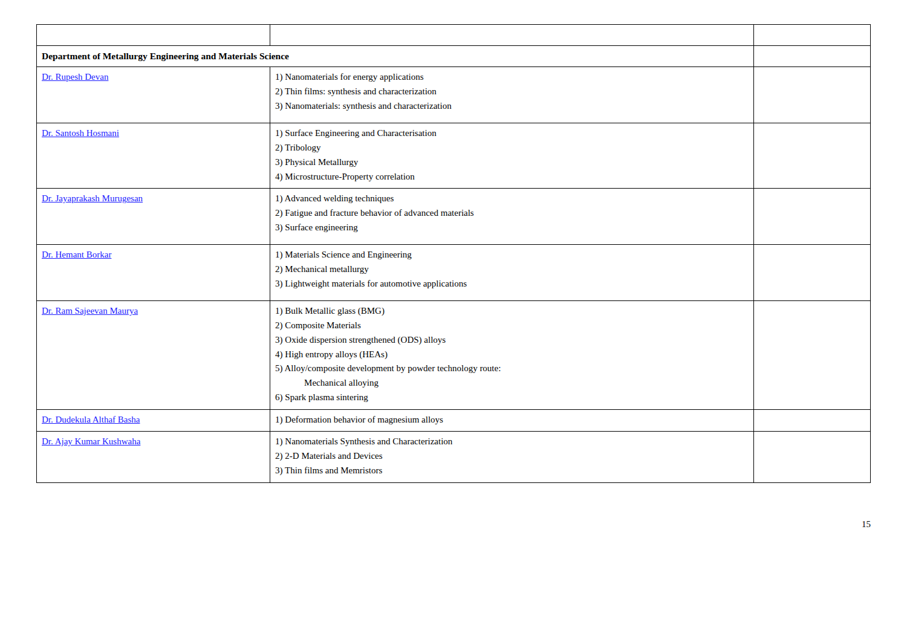| Department of Metallurgy Engineering and Materials Science | |
| Dr. Rupesh Devan | 1) Nanomaterials for energy applications 2) Thin films: synthesis and characterization 3) Nanomaterials: synthesis and characterization | |
| Dr. Santosh Hosmani | 1) Surface Engineering and Characterisation 2) Tribology 3) Physical Metallurgy 4) Microstructure-Property correlation | |
| Dr. Jayaprakash Murugesan | 1) Advanced welding techniques 2) Fatigue and fracture behavior of advanced materials 3) Surface engineering | |
| Dr. Hemant Borkar | 1) Materials Science and Engineering 2) Mechanical metallurgy 3) Lightweight materials for automotive applications | |
| Dr. Ram Sajeevan Maurya | 1) Bulk Metallic glass (BMG) 2) Composite Materials 3) Oxide dispersion strengthened (ODS) alloys 4) High entropy alloys (HEAs) 5) Alloy/composite development by powder technology route: Mechanical alloying 6) Spark plasma sintering | |
| Dr. Dudekula Althaf Basha | 1) Deformation behavior of magnesium alloys | |
| Dr. Ajay Kumar Kushwaha | 1) Nanomaterials Synthesis and Characterization 2) 2-D Materials and Devices 3) Thin films and Memristors | |
15